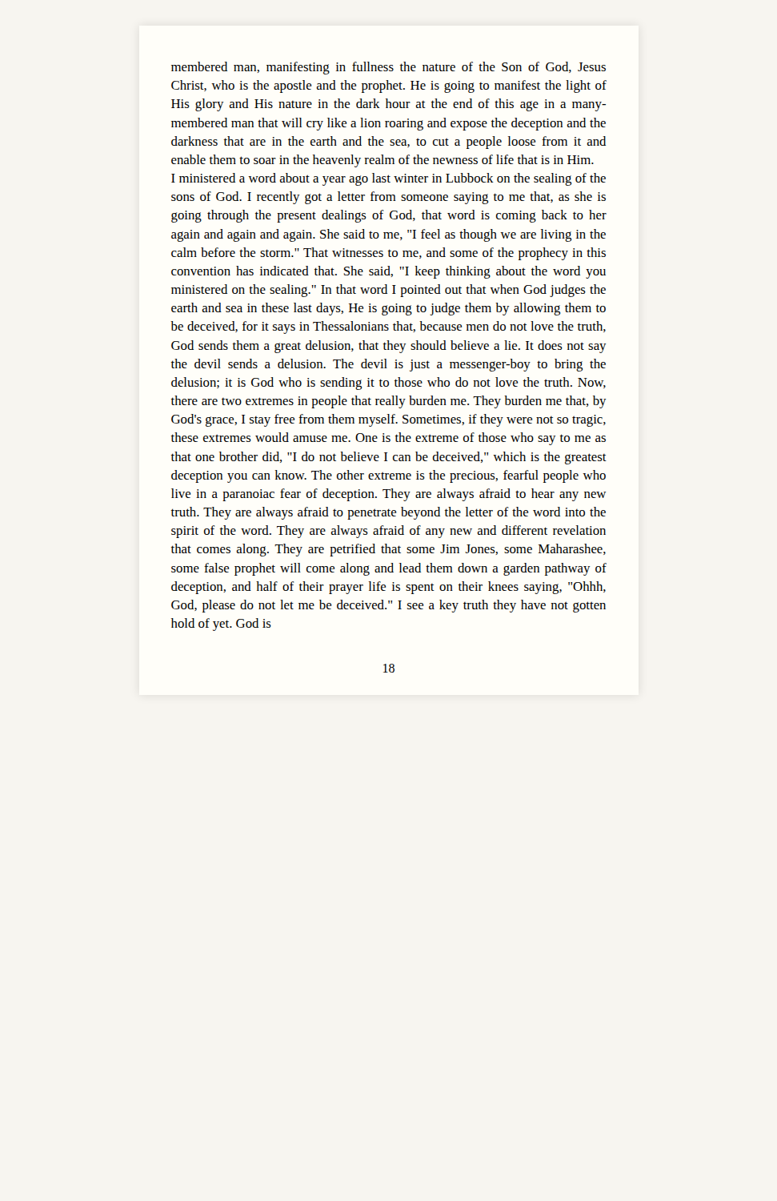membered man, manifesting in fullness the nature of the Son of God, Jesus Christ, who is the apostle and the prophet. He is going to manifest the light of His glory and His nature in the dark hour at the end of this age in a many-membered man that will cry like a lion roaring and expose the deception and the darkness that are in the earth and the sea, to cut a people loose from it and enable them to soar in the heavenly realm of the newness of life that is in Him.
I ministered a word about a year ago last winter in Lubbock on the sealing of the sons of God. I recently got a letter from someone saying to me that, as she is going through the present dealings of God, that word is coming back to her again and again and again. She said to me, "I feel as though we are living in the calm before the storm." That witnesses to me, and some of the prophecy in this convention has indicated that. She said, "I keep thinking about the word you ministered on the sealing." In that word I pointed out that when God judges the earth and sea in these last days, He is going to judge them by allowing them to be deceived, for it says in Thessalonians that, because men do not love the truth, God sends them a great delusion, that they should believe a lie. It does not say the devil sends a delusion. The devil is just a messenger-boy to bring the delusion; it is God who is sending it to those who do not love the truth. Now, there are two extremes in people that really burden me. They burden me that, by God's grace, I stay free from them myself. Sometimes, if they were not so tragic, these extremes would amuse me. One is the extreme of those who say to me as that one brother did, "I do not believe I can be deceived," which is the greatest deception you can know. The other extreme is the precious, fearful people who live in a paranoiac fear of deception. They are always afraid to hear any new truth. They are always afraid to penetrate beyond the letter of the word into the spirit of the word. They are always afraid of any new and different revelation that comes along. They are petrified that some Jim Jones, some Maharashee, some false prophet will come along and lead them down a garden pathway of deception, and half of their prayer life is spent on their knees saying, "Ohhh, God, please do not let me be deceived." I see a key truth they have not gotten hold of yet. God is
18